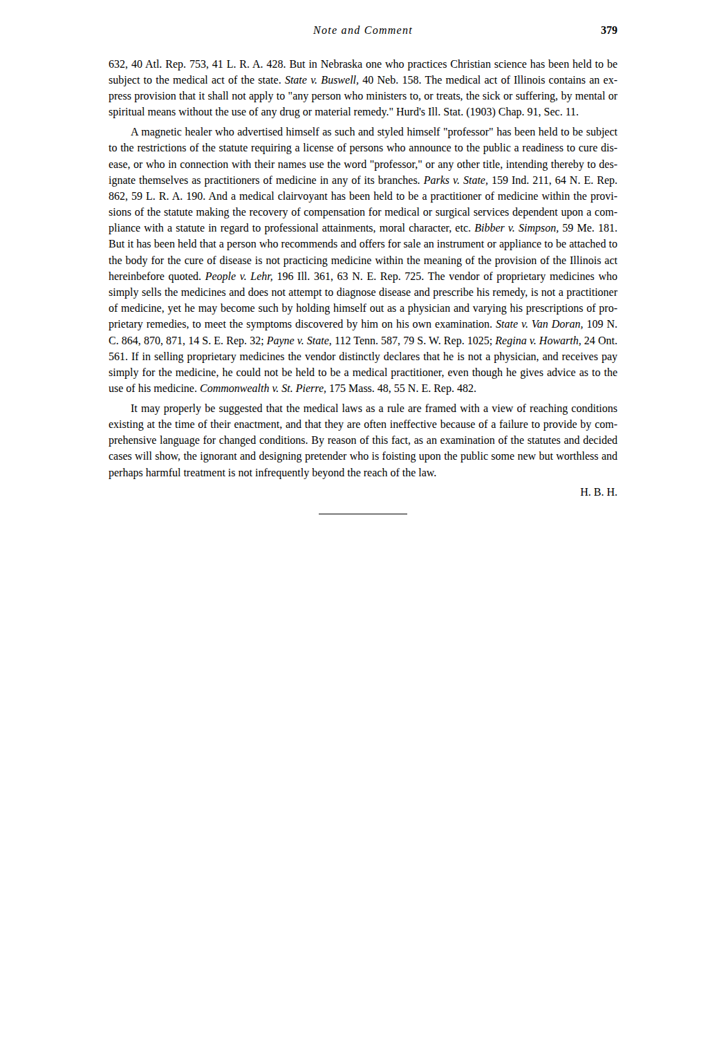Note and Comment 379
632, 40 Atl. Rep. 753, 41 L. R. A. 428. But in Nebraska one who practices Christian science has been held to be subject to the medical act of the state. State v. Buswell, 40 Neb. 158. The medical act of Illinois contains an express provision that it shall not apply to "any person who ministers to, or treats, the sick or suffering, by mental or spiritual means without the use of any drug or material remedy." Hurd's Ill. Stat. (1903) Chap. 91, Sec. 11.
A magnetic healer who advertised himself as such and styled himself "professor" has been held to be subject to the restrictions of the statute requiring a license of persons who announce to the public a readiness to cure disease, or who in connection with their names use the word "professor," or any other title, intending thereby to designate themselves as practitioners of medicine in any of its branches. Parks v. State, 159 Ind. 211, 64 N. E. Rep. 862, 59 L. R. A. 190. And a medical clairvoyant has been held to be a practitioner of medicine within the provisions of the statute making the recovery of compensation for medical or surgical services dependent upon a compliance with a statute in regard to professional attainments, moral character, etc. Bibber v. Simpson, 59 Me. 181. But it has been held that a person who recommends and offers for sale an instrument or appliance to be attached to the body for the cure of disease is not practicing medicine within the meaning of the provision of the Illinois act hereinbefore quoted. People v. Lehr, 196 Ill. 361, 63 N. E. Rep. 725. The vendor of proprietary medicines who simply sells the medicines and does not attempt to diagnose disease and prescribe his remedy, is not a practitioner of medicine, yet he may become such by holding himself out as a physician and varying his prescriptions of proprietary remedies, to meet the symptoms discovered by him on his own examination. State v. Van Doran, 109 N. C. 864, 870, 871, 14 S. E. Rep. 32; Payne v. State, 112 Tenn. 587, 79 S. W. Rep. 1025; Regina v. Howarth, 24 Ont. 561. If in selling proprietary medicines the vendor distinctly declares that he is not a physician, and receives pay simply for the medicine, he could not be held to be a medical practitioner, even though he gives advice as to the use of his medicine. Commonwealth v. St. Pierre, 175 Mass. 48, 55 N. E. Rep. 482.
It may properly be suggested that the medical laws as a rule are framed with a view of reaching conditions existing at the time of their enactment, and that they are often ineffective because of a failure to provide by comprehensive language for changed conditions. By reason of this fact, as an examination of the statutes and decided cases will show, the ignorant and designing pretender who is foisting upon the public some new but worthless and perhaps harmful treatment is not infrequently beyond the reach of the law.
H. B. H.